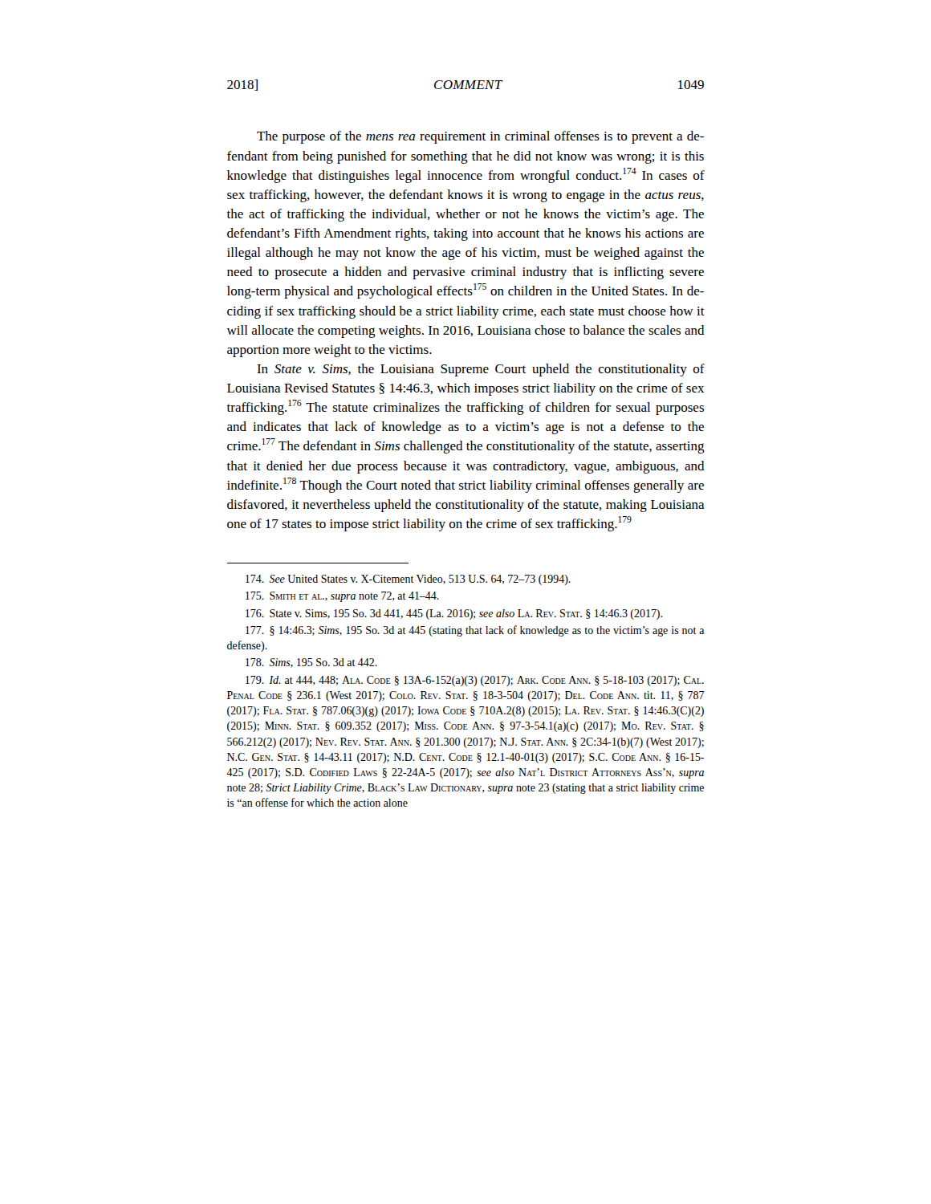2018] COMMENT 1049
The purpose of the mens rea requirement in criminal offenses is to prevent a defendant from being punished for something that he did not know was wrong; it is this knowledge that distinguishes legal innocence from wrongful conduct.174 In cases of sex trafficking, however, the defendant knows it is wrong to engage in the actus reus, the act of trafficking the individual, whether or not he knows the victim’s age. The defendant’s Fifth Amendment rights, taking into account that he knows his actions are illegal although he may not know the age of his victim, must be weighed against the need to prosecute a hidden and pervasive criminal industry that is inflicting severe long-term physical and psychological effects175 on children in the United States. In deciding if sex trafficking should be a strict liability crime, each state must choose how it will allocate the competing weights. In 2016, Louisiana chose to balance the scales and apportion more weight to the victims.
In State v. Sims, the Louisiana Supreme Court upheld the constitutionality of Louisiana Revised Statutes § 14:46.3, which imposes strict liability on the crime of sex trafficking.176 The statute criminalizes the trafficking of children for sexual purposes and indicates that lack of knowledge as to a victim’s age is not a defense to the crime.177 The defendant in Sims challenged the constitutionality of the statute, asserting that it denied her due process because it was contradictory, vague, ambiguous, and indefinite.178 Though the Court noted that strict liability criminal offenses generally are disfavored, it nevertheless upheld the constitutionality of the statute, making Louisiana one of 17 states to impose strict liability on the crime of sex trafficking.179
174. See United States v. X-Citement Video, 513 U.S. 64, 72–73 (1994).
175. Smith et al., supra note 72, at 41–44.
176. State v. Sims, 195 So. 3d 441, 445 (La. 2016); see also La. Rev. Stat. § 14:46.3 (2017).
177.§ 14:46.3; Sims, 195 So. 3d at 445 (stating that lack of knowledge as to the victim’s age is not a defense).
178. Sims, 195 So. 3d at 442.
179. Id. at 444, 448; Ala. Code § 13A-6-152(a)(3) (2017); Ark. Code Ann. § 5-18-103 (2017); Cal. Penal Code § 236.1 (West 2017); Colo. Rev. Stat. § 18-3-504 (2017); Del. Code Ann. tit. 11, § 787 (2017); Fla. Stat. § 787.06(3)(g) (2017); Iowa Code § 710A.2(8) (2015); La. Rev. Stat. § 14:46.3(C)(2) (2015); Minn. Stat. § 609.352 (2017); Miss. Code Ann. § 97-3-54.1(a)(c) (2017); Mo. Rev. Stat. § 566.212(2) (2017); Nev. Rev. Stat. Ann. § 201.300 (2017); N.J. Stat. Ann. § 2C:34-1(b)(7) (West 2017); N.C. Gen. Stat. § 14-43.11 (2017); N.D. Cent. Code § 12.1-40-01(3) (2017); S.C. Code Ann. § 16-15-425 (2017); S.D. Codified Laws § 22-24A-5 (2017); see also Nat’l District Attorneys Ass’n, supra note 28; Strict Liability Crime, Black’s Law Dictionary, supra note 23 (stating that a strict liability crime is “an offense for which the action alone